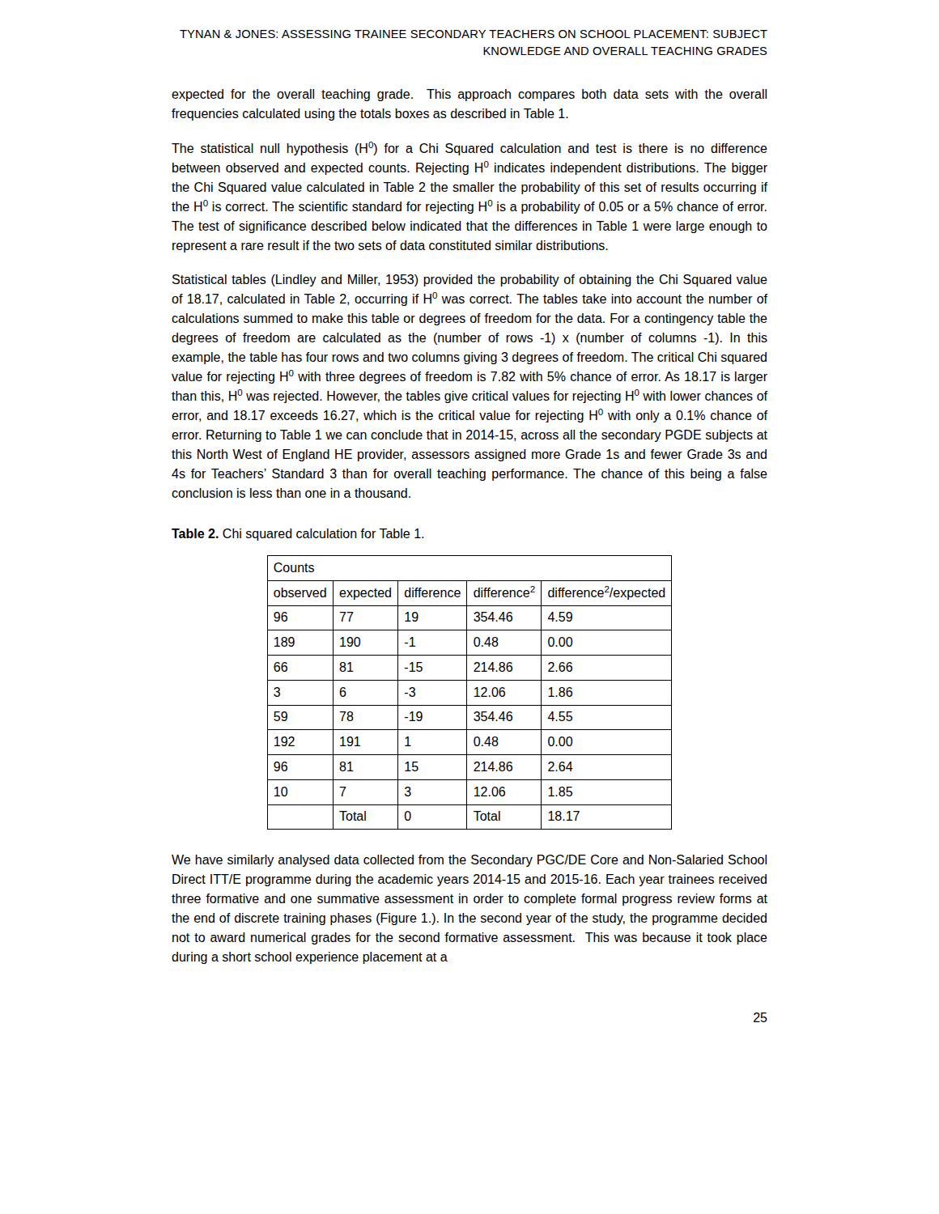Tynan & Jones: Assessing Trainee Secondary Teachers on School Placement: Subject Knowledge and Overall Teaching Grades
expected for the overall teaching grade. This approach compares both data sets with the overall frequencies calculated using the totals boxes as described in Table 1.
The statistical null hypothesis (H0) for a Chi Squared calculation and test is there is no difference between observed and expected counts. Rejecting H0 indicates independent distributions. The bigger the Chi Squared value calculated in Table 2 the smaller the probability of this set of results occurring if the H0 is correct. The scientific standard for rejecting H0 is a probability of 0.05 or a 5% chance of error. The test of significance described below indicated that the differences in Table 1 were large enough to represent a rare result if the two sets of data constituted similar distributions.
Statistical tables (Lindley and Miller, 1953) provided the probability of obtaining the Chi Squared value of 18.17, calculated in Table 2, occurring if H0 was correct. The tables take into account the number of calculations summed to make this table or degrees of freedom for the data. For a contingency table the degrees of freedom are calculated as the (number of rows -1) x (number of columns -1). In this example, the table has four rows and two columns giving 3 degrees of freedom. The critical Chi squared value for rejecting H0 with three degrees of freedom is 7.82 with 5% chance of error. As 18.17 is larger than this, H0 was rejected. However, the tables give critical values for rejecting H0 with lower chances of error, and 18.17 exceeds 16.27, which is the critical value for rejecting H0 with only a 0.1% chance of error. Returning to Table 1 we can conclude that in 2014-15, across all the secondary PGDE subjects at this North West of England HE provider, assessors assigned more Grade 1s and fewer Grade 3s and 4s for Teachers’ Standard 3 than for overall teaching performance. The chance of this being a false conclusion is less than one in a thousand.
Table 2. Chi squared calculation for Table 1.
| Counts |
| observed | expected | difference | difference 2 | difference 2 /expected |
| 96 | 77 | 19 | 354.46 | 4.59 |
| 189 | 190 | -1 | 0.48 | 0.00 |
| 66 | 81 | -15 | 214.86 | 2.66 |
| 3 | 6 | -3 | 12.06 | 1.86 |
| 59 | 78 | -19 | 354.46 | 4.55 |
| 192 | 191 | 1 | 0.48 | 0.00 |
| 96 | 81 | 15 | 214.86 | 2.64 |
| 10 | 7 | 3 | 12.06 | 1.85 |
| | Total | 0 | Total | 18.17 |
We have similarly analysed data collected from the Secondary PGC/DE Core and Non-Salaried School Direct ITT/E programme during the academic years 2014-15 and 2015-16. Each year trainees received three formative and one summative assessment in order to complete formal progress review forms at the end of discrete training phases (Figure 1.). In the second year of the study, the programme decided not to award numerical grades for the second formative assessment. This was because it took place during a short school experience placement at a
25